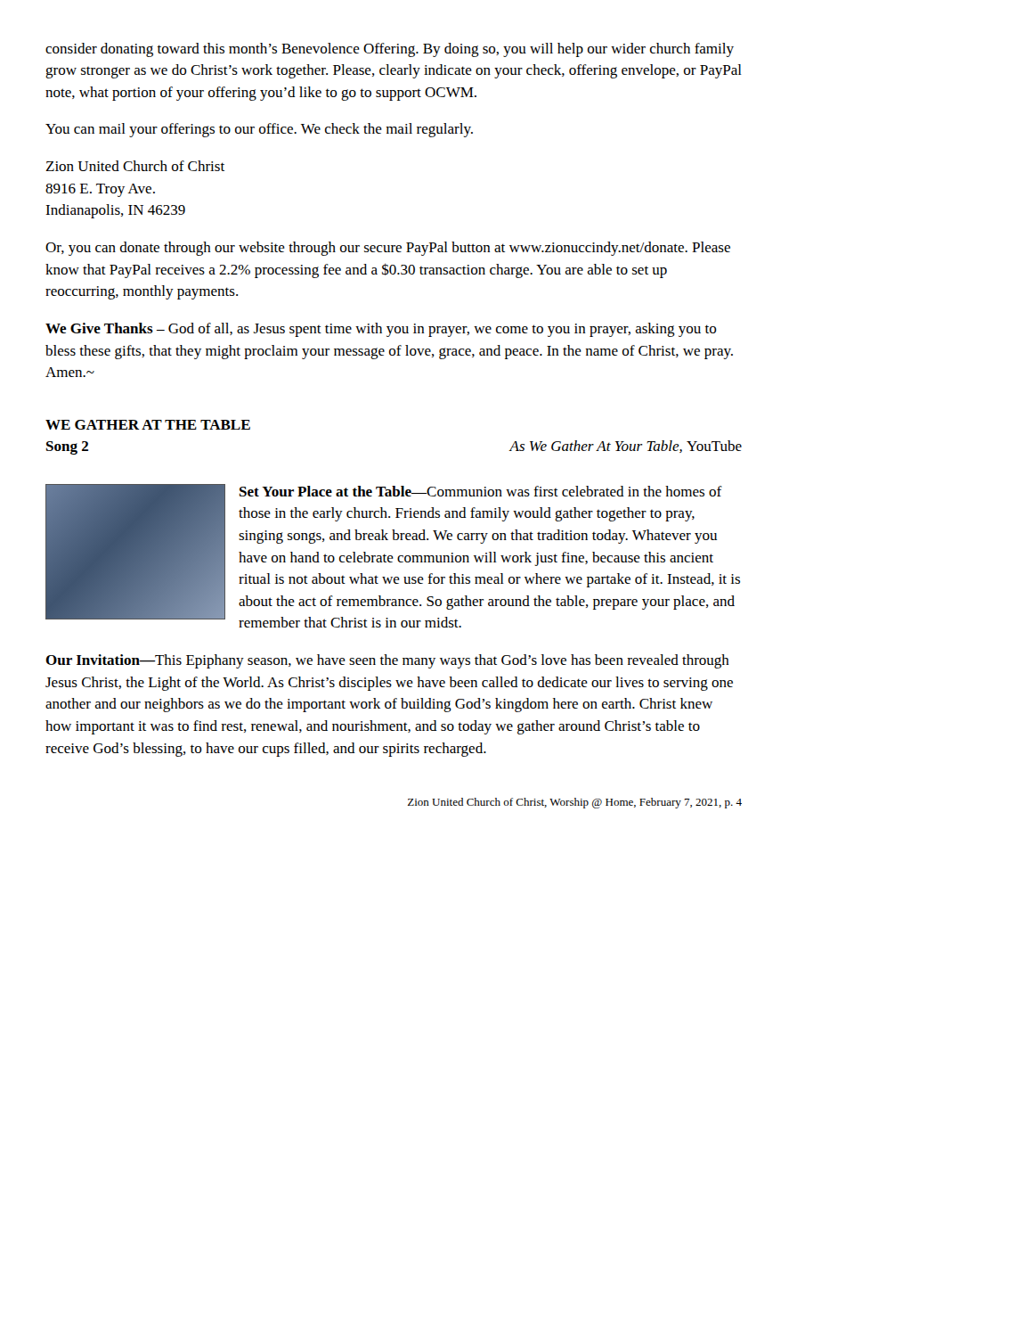consider donating toward this month’s Benevolence Offering. By doing so, you will help our wider church family grow stronger as we do Christ’s work together. Please, clearly indicate on your check, offering envelope, or PayPal note, what portion of your offering you’d like to go to support OCWM.
You can mail your offerings to our office. We check the mail regularly.
Zion United Church of Christ 8916 E. Troy Ave. Indianapolis, IN 46239
Or, you can donate through our website through our secure PayPal button at www.zionuccindy.net/donate. Please know that PayPal receives a 2.2% processing fee and a $0.30 transaction charge. You are able to set up reoccurring, monthly payments.
We Give Thanks – God of all, as Jesus spent time with you in prayer, we come to you in prayer, asking you to bless these gifts, that they might proclaim your message of love, grace, and peace. In the name of Christ, we pray. Amen.~
We Gather at the Table
Song 2 As We Gather At Your Table, YouTube
Set Your Place at the Table—Communion was first celebrated in the homes of those in the early church. Friends and family would gather together to pray, singing songs, and break bread. We carry on that tradition today. Whatever you have on hand to celebrate communion will work just fine, because this ancient ritual is not about what we use for this meal or where we partake of it. Instead, it is about the act of remembrance. So gather around the table, prepare your place, and remember that Christ is in our midst.
Our Invitation—This Epiphany season, we have seen the many ways that God’s love has been revealed through Jesus Christ, the Light of the World. As Christ’s disciples we have been called to dedicate our lives to serving one another and our neighbors as we do the important work of building God’s kingdom here on earth. Christ knew how important it was to find rest, renewal, and nourishment, and so today we gather around Christ’s table to receive God’s blessing, to have our cups filled, and our spirits recharged.
Zion United Church of Christ, Worship @ Home, February 7, 2021, p. 4